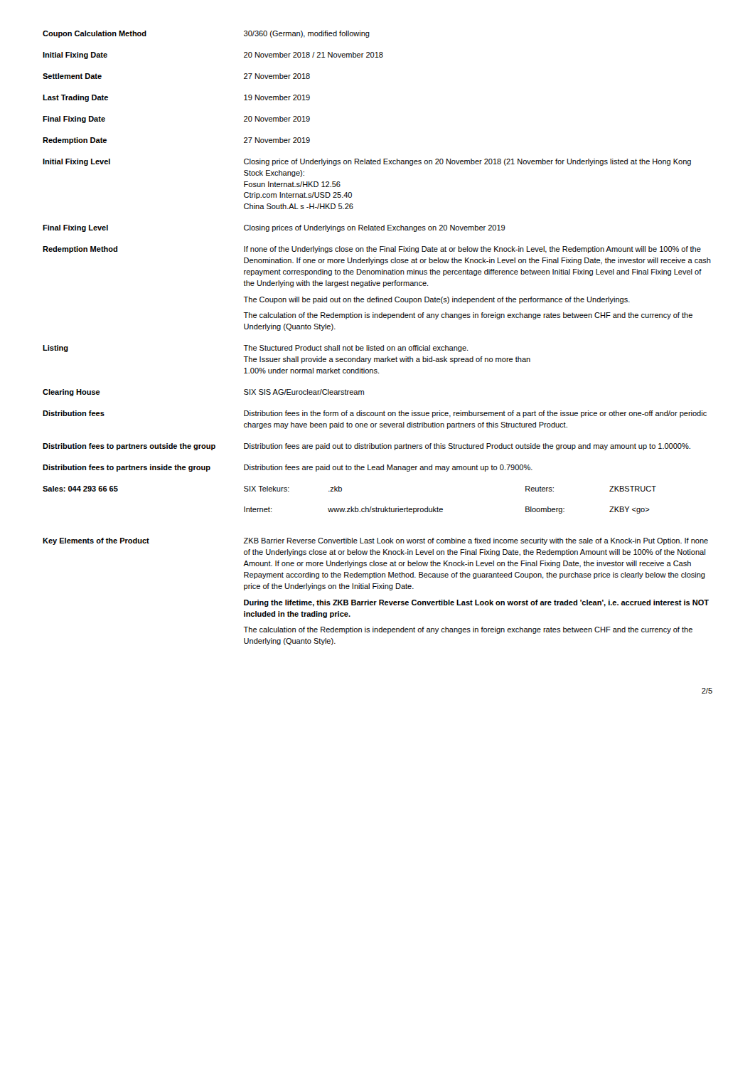| Coupon Calculation Method | 30/360 (German), modified following |
| Initial Fixing Date | 20 November 2018 / 21 November 2018 |
| Settlement Date | 27 November 2018 |
| Last Trading Date | 19 November 2019 |
| Final Fixing Date | 20 November 2019 |
| Redemption Date | 27 November 2019 |
| Initial Fixing Level | Closing price of Underlyings on Related Exchanges on 20 November 2018 (21 November for Underlyings listed at the Hong Kong Stock Exchange): Fosun Internat.s/HKD 12.56 Ctrip.com Internat.s/USD 25.40 China South.AL s -H-/HKD 5.26 |
| Final Fixing Level | Closing prices of Underlyings on Related Exchanges on 20 November 2019 |
| Redemption Method | If none of the Underlyings close on the Final Fixing Date at or below the Knock-in Level, the Redemption Amount will be 100% of the Denomination. If one or more Underlyings close at or below the Knock-in Level on the Final Fixing Date, the investor will receive a cash repayment corresponding to the Denomination minus the percentage difference between Initial Fixing Level and Final Fixing Level of the Underlying with the largest negative performance. The Coupon will be paid out on the defined Coupon Date(s) independent of the performance of the Underlyings. The calculation of the Redemption is independent of any changes in foreign exchange rates between CHF and the currency of the Underlying (Quanto Style). |
| Listing | The Stuctured Product shall not be listed on an official exchange. The Issuer shall provide a secondary market with a bid-ask spread of no more than 1.00% under normal market conditions. |
| Clearing House | SIX SIS AG/Euroclear/Clearstream |
| Distribution fees | Distribution fees in the form of a discount on the issue price, reimbursement of a part of the issue price or other one-off and/or periodic charges may have been paid to one or several distribution partners of this Structured Product. |
| Distribution fees to partners outside the group | Distribution fees are paid out to distribution partners of this Structured Product outside the group and may amount up to 1.0000%. |
| Distribution fees to partners inside the group | Distribution fees are paid out to the Lead Manager and may amount up to 0.7900%. |
| Sales: 044 293 66 65 | / SIX Telekurs: / .zkb / Reuters: / ZKBSTRUCT / / Internet: / www.zkb.ch/strukturierteprodukte / Bloomberg: / ZKBY <go> / |
| Key Elements of the Product | ZKB Barrier Reverse Convertible Last Look on worst of combine a fixed income security with the sale of a Knock-in Put Option. If none of the Underlyings close at or below the Knock-in Level on the Final Fixing Date, the Redemption Amount will be 100% of the Notional Amount. If one or more Underlyings close at or below the Knock-in Level on the Final Fixing Date, the investor will receive a Cash Repayment according to the Redemption Method. Because of the guaranteed Coupon, the purchase price is clearly below the closing price of the Underlyings on the Initial Fixing Date. During the lifetime, this ZKB Barrier Reverse Convertible Last Look on worst of are traded 'clean', i.e. accrued interest is NOT included in the trading price. The calculation of the Redemption is independent of any changes in foreign exchange rates between CHF and the currency of the Underlying (Quanto Style). |
2/5